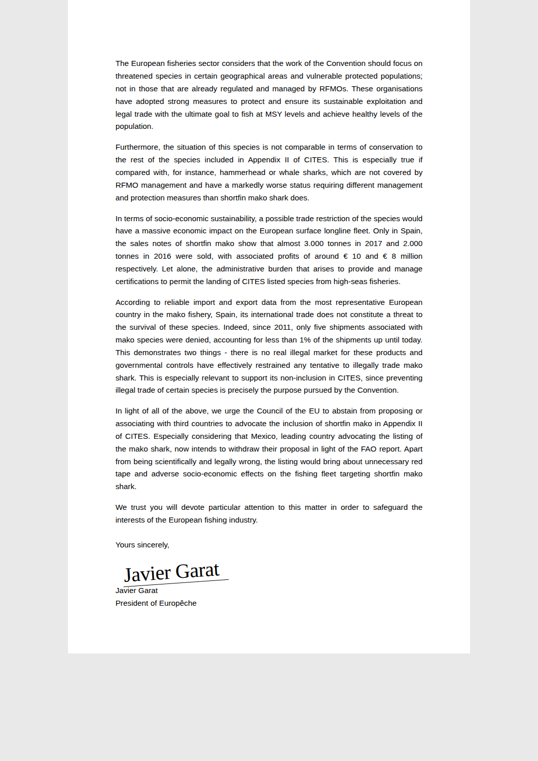The European fisheries sector considers that the work of the Convention should focus on threatened species in certain geographical areas and vulnerable protected populations; not in those that are already regulated and managed by RFMOs. These organisations have adopted strong measures to protect and ensure its sustainable exploitation and legal trade with the ultimate goal to fish at MSY levels and achieve healthy levels of the population.
Furthermore, the situation of this species is not comparable in terms of conservation to the rest of the species included in Appendix II of CITES. This is especially true if compared with, for instance, hammerhead or whale sharks, which are not covered by RFMO management and have a markedly worse status requiring different management and protection measures than shortfin mako shark does.
In terms of socio-economic sustainability, a possible trade restriction of the species would have a massive economic impact on the European surface longline fleet. Only in Spain, the sales notes of shortfin mako show that almost 3.000 tonnes in 2017 and 2.000 tonnes in 2016 were sold, with associated profits of around € 10 and € 8 million respectively. Let alone, the administrative burden that arises to provide and manage certifications to permit the landing of CITES listed species from high-seas fisheries.
According to reliable import and export data from the most representative European country in the mako fishery, Spain, its international trade does not constitute a threat to the survival of these species. Indeed, since 2011, only five shipments associated with mako species were denied, accounting for less than 1% of the shipments up until today. This demonstrates two things - there is no real illegal market for these products and governmental controls have effectively restrained any tentative to illegally trade mako shark. This is especially relevant to support its non-inclusion in CITES, since preventing illegal trade of certain species is precisely the purpose pursued by the Convention.
In light of all of the above, we urge the Council of the EU to abstain from proposing or associating with third countries to advocate the inclusion of shortfin mako in Appendix II of CITES. Especially considering that Mexico, leading country advocating the listing of the mako shark, now intends to withdraw their proposal in light of the FAO report. Apart from being scientifically and legally wrong, the listing would bring about unnecessary red tape and adverse socio-economic effects on the fishing fleet targeting shortfin mako shark.
We trust you will devote particular attention to this matter in order to safeguard the interests of the European fishing industry.
Yours sincerely,
Javier Garat
Javier Garat
President of Europêche